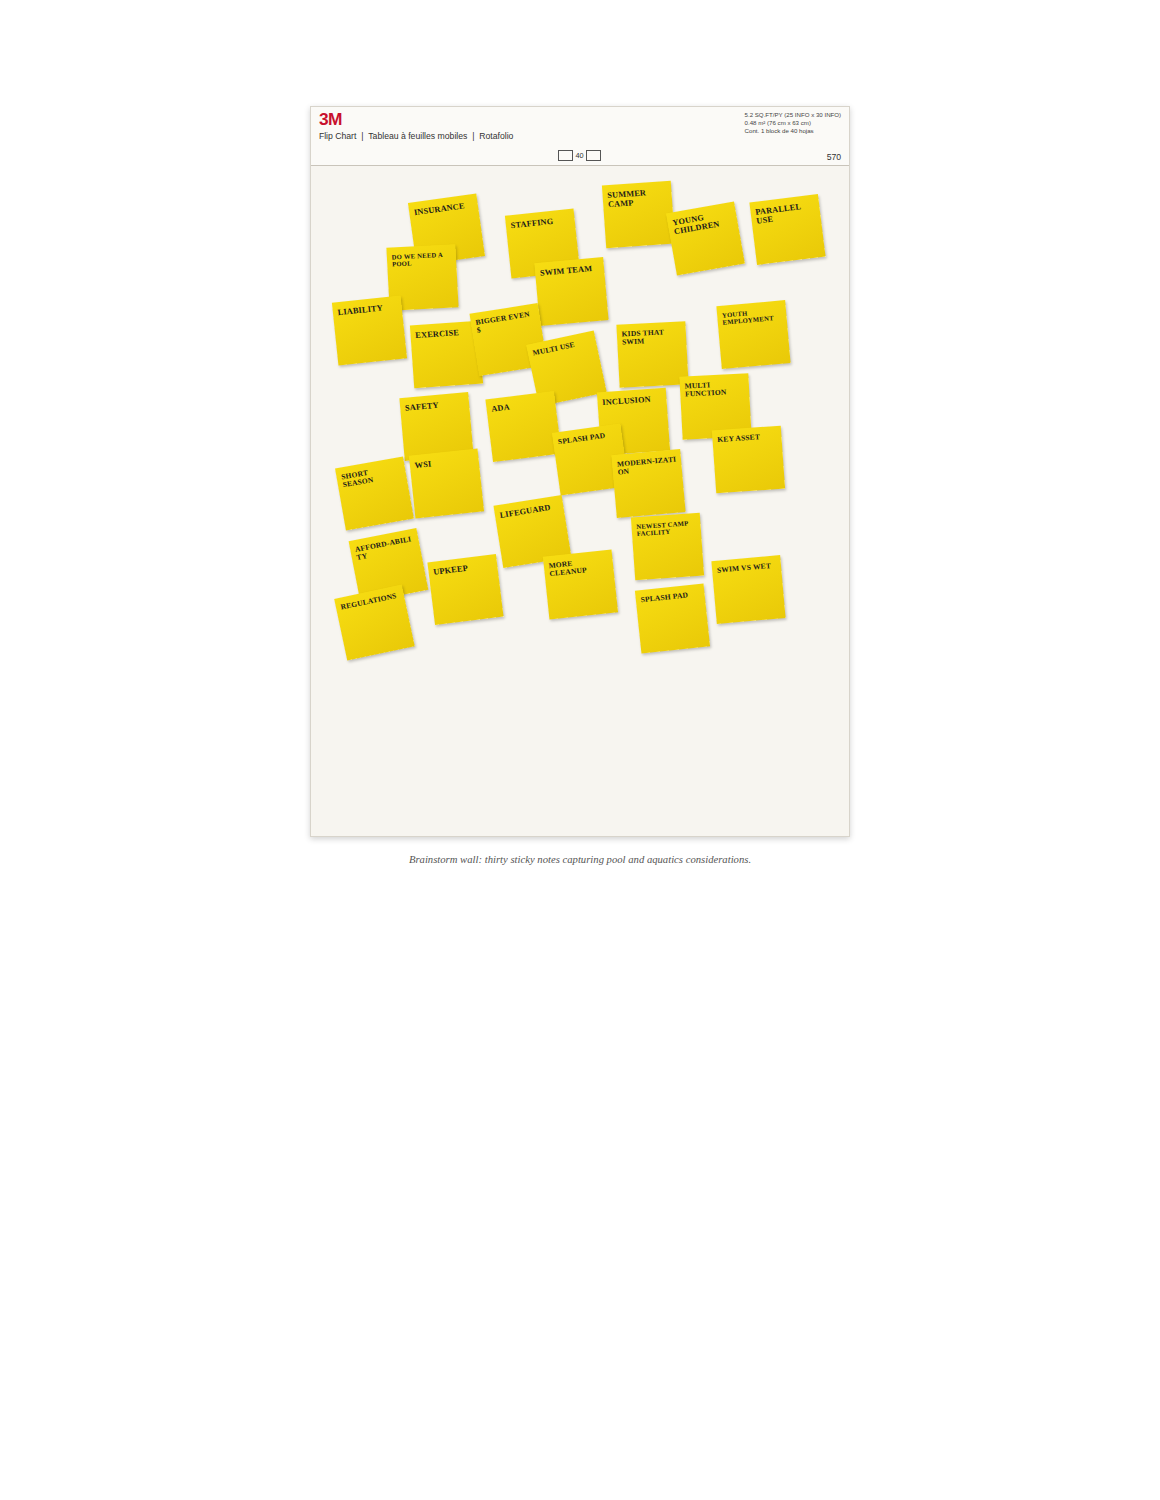Photograph of a 3M flip chart sheet covered with handwritten yellow sticky notes
3M
Flip Chart | Tableau à feuilles mobiles | Rotafolio
5.2 SQ.FT/PY (25 INFO x 30 INFO)
0.48 m² (76 cm x 63 cm)
Cont. 1 block de 40 hojas
40
570
Insurance
Staffing
Summer Camp
Young Children
Parallel Use
Do we need a pool
Swim Team
Liability
Exercise
Bigger Even $
Multi Use
Kids that Swim
Youth Employment
Safety
ADA
Inclusion
Multi Function
Splash Pad
Key Asset
Short Season
WSI
Modern‑ization
Lifeguard
Afford‑ability
Upkeep
More Cleanup
Newest Camp Facility
Swim vs Wet
Regulations
Splash Pad
Brainstorm wall: thirty sticky notes capturing pool and aquatics considerations.